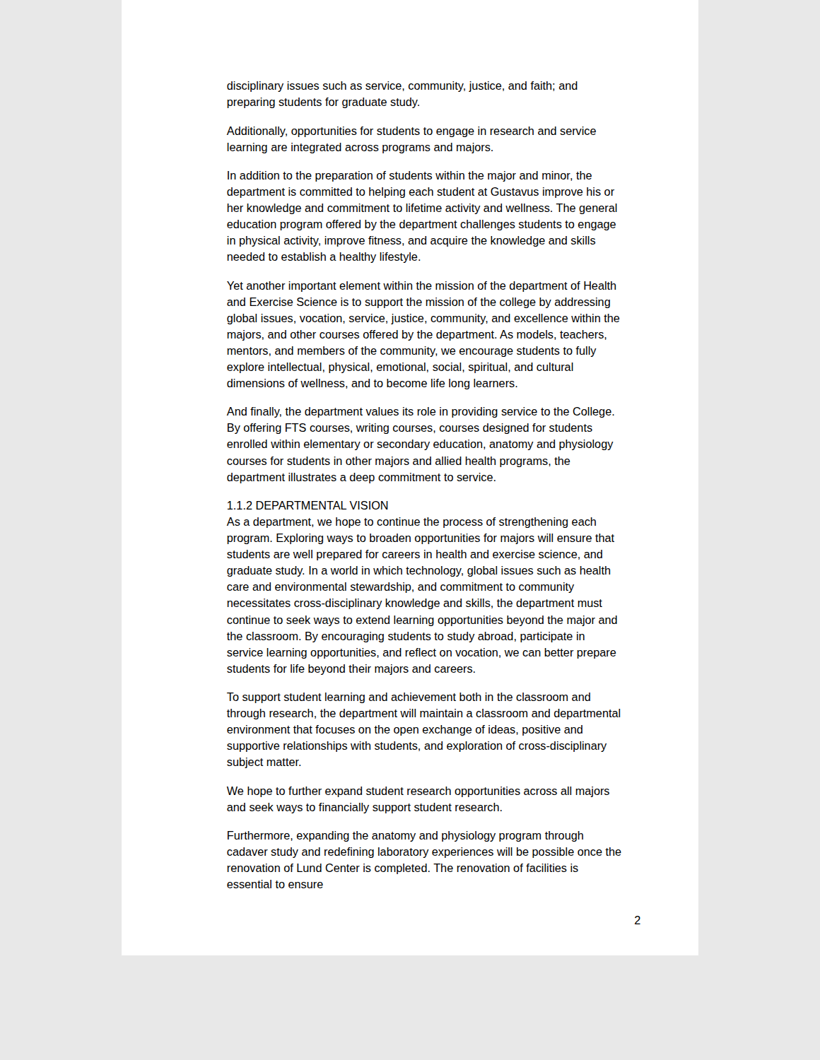disciplinary issues such as service, community, justice, and faith; and preparing students for graduate study.
Additionally, opportunities for students to engage in research and service learning are integrated across programs and majors.
In addition to the preparation of students within the major and minor, the department is committed to helping each student at Gustavus improve his or her knowledge and commitment to lifetime activity and wellness. The general education program offered by the department challenges students to engage in physical activity, improve fitness, and acquire the knowledge and skills needed to establish a healthy lifestyle.
Yet another important element within the mission of the department of Health and Exercise Science is to support the mission of the college by addressing global issues, vocation, service, justice, community, and excellence within the majors, and other courses offered by the department. As models, teachers, mentors, and members of the community, we encourage students to fully explore intellectual, physical, emotional, social, spiritual, and cultural dimensions of wellness, and to become life long learners.
And finally, the department values its role in providing service to the College. By offering FTS courses, writing courses, courses designed for students enrolled within elementary or secondary education, anatomy and physiology courses for students in other majors and allied health programs, the department illustrates a deep commitment to service.
1.1.2 DEPARTMENTAL VISION
As a department, we hope to continue the process of strengthening each program. Exploring ways to broaden opportunities for majors will ensure that students are well prepared for careers in health and exercise science, and graduate study. In a world in which technology, global issues such as health care and environmental stewardship, and commitment to community necessitates cross-disciplinary knowledge and skills, the department must continue to seek ways to extend learning opportunities beyond the major and the classroom. By encouraging students to study abroad, participate in service learning opportunities, and reflect on vocation, we can better prepare students for life beyond their majors and careers.
To support student learning and achievement both in the classroom and through research, the department will maintain a classroom and departmental environment that focuses on the open exchange of ideas, positive and supportive relationships with students, and exploration of cross-disciplinary subject matter.
We hope to further expand student research opportunities across all majors and seek ways to financially support student research.
Furthermore, expanding the anatomy and physiology program through cadaver study and redefining laboratory experiences will be possible once the renovation of Lund Center is completed. The renovation of facilities is essential to ensure
2